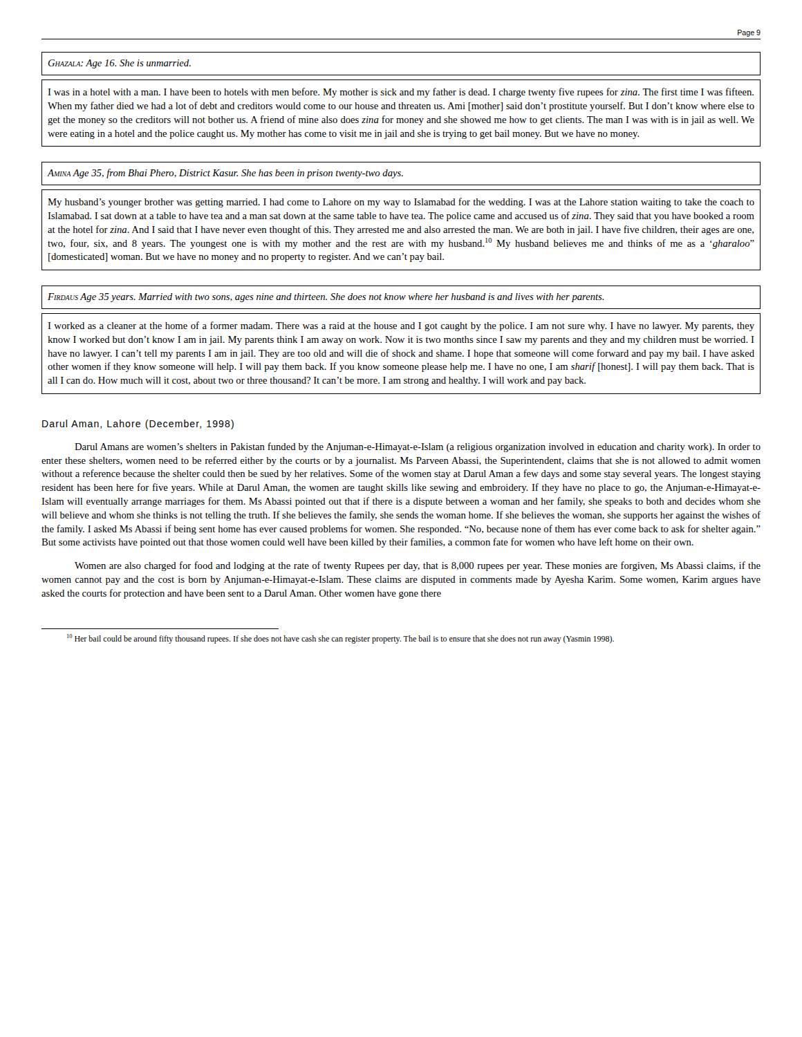Page 9
Ghazala: Age 16. She is unmarried.
I was in a hotel with a man. I have been to hotels with men before. My mother is sick and my father is dead. I charge twenty five rupees for zina. The first time I was fifteen. When my father died we had a lot of debt and creditors would come to our house and threaten us. Ami [mother] said don’t prostitute yourself. But I don’t know where else to get the money so the creditors will not bother us. A friend of mine also does zina for money and she showed me how to get clients. The man I was with is in jail as well. We were eating in a hotel and the police caught us. My mother has come to visit me in jail and she is trying to get bail money. But we have no money.
Amina Age 35, from Bhai Phero, District Kasur. She has been in prison twenty-two days.
My husband’s younger brother was getting married. I had come to Lahore on my way to Islamabad for the wedding. I was at the Lahore station waiting to take the coach to Islamabad. I sat down at a table to have tea and a man sat down at the same table to have tea. The police came and accused us of zina. They said that you have booked a room at the hotel for zina. And I said that I have never even thought of this. They arrested me and also arrested the man. We are both in jail. I have five children, their ages are one, two, four, six, and 8 years. The youngest one is with my mother and the rest are with my husband.10 My husband believes me and thinks of me as a ‘gharaloo” [domesticated] woman. But we have no money and no property to register. And we can’t pay bail.
Firdaus Age 35 years. Married with two sons, ages nine and thirteen. She does not know where her husband is and lives with her parents.
I worked as a cleaner at the home of a former madam. There was a raid at the house and I got caught by the police. I am not sure why. I have no lawyer. My parents, they know I worked but don’t know I am in jail. My parents think I am away on work. Now it is two months since I saw my parents and they and my children must be worried. I have no lawyer. I can’t tell my parents I am in jail. They are too old and will die of shock and shame. I hope that someone will come forward and pay my bail. I have asked other women if they know someone will help. I will pay them back. If you know someone please help me. I have no one, I am sharif [honest]. I will pay them back. That is all I can do. How much will it cost, about two or three thousand? It can’t be more. I am strong and healthy. I will work and pay back.
Darul Aman, Lahore (December, 1998)
Darul Amans are women’s shelters in Pakistan funded by the Anjuman-e-Himayat-e-Islam (a religious organization involved in education and charity work). In order to enter these shelters, women need to be referred either by the courts or by a journalist. Ms Parveen Abassi, the Superintendent, claims that she is not allowed to admit women without a reference because the shelter could then be sued by her relatives. Some of the women stay at Darul Aman a few days and some stay several years. The longest staying resident has been here for five years. While at Darul Aman, the women are taught skills like sewing and embroidery. If they have no place to go, the Anjuman-e-Himayat-e-Islam will eventually arrange marriages for them. Ms Abassi pointed out that if there is a dispute between a woman and her family, she speaks to both and decides whom she will believe and whom she thinks is not telling the truth. If she believes the family, she sends the woman home. If she believes the woman, she supports her against the wishes of the family. I asked Ms Abassi if being sent home has ever caused problems for women. She responded. “No, because none of them has ever come back to ask for shelter again.” But some activists have pointed out that those women could well have been killed by their families, a common fate for women who have left home on their own.
Women are also charged for food and lodging at the rate of twenty Rupees per day, that is 8,000 rupees per year. These monies are forgiven, Ms Abassi claims, if the women cannot pay and the cost is born by Anjuman-e-Himayat-e-Islam. These claims are disputed in comments made by Ayesha Karim. Some women, Karim argues have asked the courts for protection and have been sent to a Darul Aman. Other women have gone there
10 Her bail could be around fifty thousand rupees. If she does not have cash she can register property. The bail is to ensure that she does not run away (Yasmin 1998).